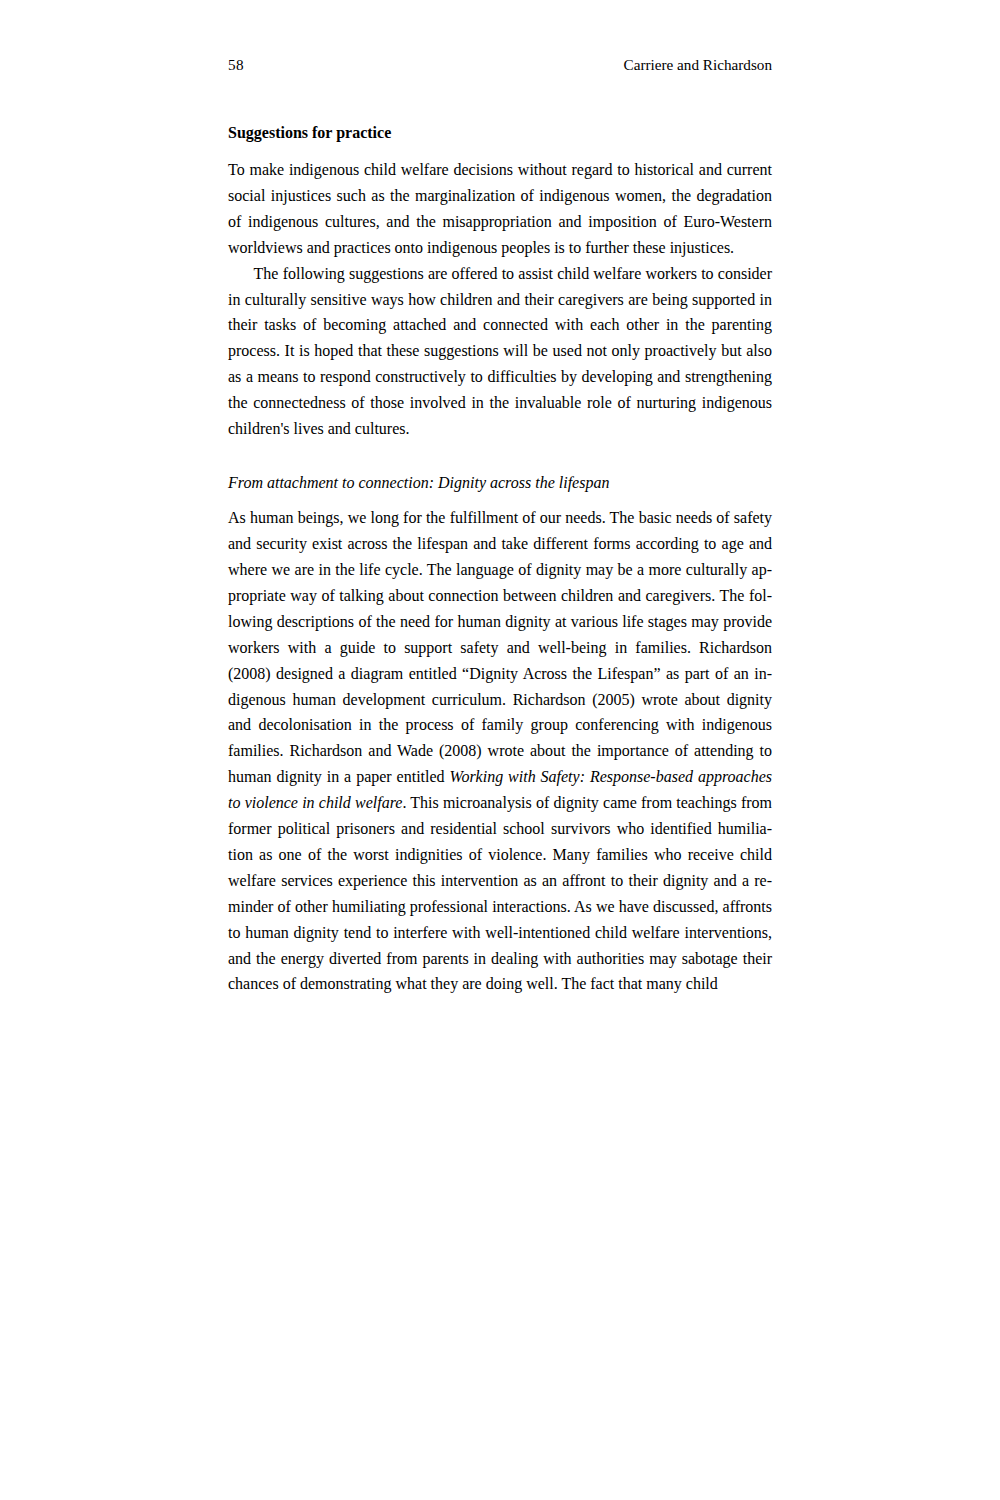58 Carriere and Richardson
Suggestions for practice
To make indigenous child welfare decisions without regard to historical and current social injustices such as the marginalization of indigenous women, the degradation of indigenous cultures, and the misappropriation and imposition of Euro-Western worldviews and practices onto indigenous peoples is to further these injustices.
The following suggestions are offered to assist child welfare workers to consider in culturally sensitive ways how children and their caregivers are being supported in their tasks of becoming attached and connected with each other in the parenting process. It is hoped that these suggestions will be used not only proactively but also as a means to respond constructively to difficulties by developing and strengthening the connectedness of those involved in the invaluable role of nurturing indigenous children's lives and cultures.
From attachment to connection: Dignity across the lifespan
As human beings, we long for the fulfillment of our needs. The basic needs of safety and security exist across the lifespan and take different forms according to age and where we are in the life cycle. The language of dignity may be a more culturally appropriate way of talking about connection between children and caregivers. The following descriptions of the need for human dignity at various life stages may provide workers with a guide to support safety and well-being in families. Richardson (2008) designed a diagram entitled “Dignity Across the Lifespan” as part of an indigenous human development curriculum. Richardson (2005) wrote about dignity and decolonisation in the process of family group conferencing with indigenous families. Richardson and Wade (2008) wrote about the importance of attending to human dignity in a paper entitled Working with Safety: Response-based approaches to violence in child welfare. This microanalysis of dignity came from teachings from former political prisoners and residential school survivors who identified humiliation as one of the worst indignities of violence. Many families who receive child welfare services experience this intervention as an affront to their dignity and a reminder of other humiliating professional interactions. As we have discussed, affronts to human dignity tend to interfere with well-intentioned child welfare interventions, and the energy diverted from parents in dealing with authorities may sabotage their chances of demonstrating what they are doing well. The fact that many child